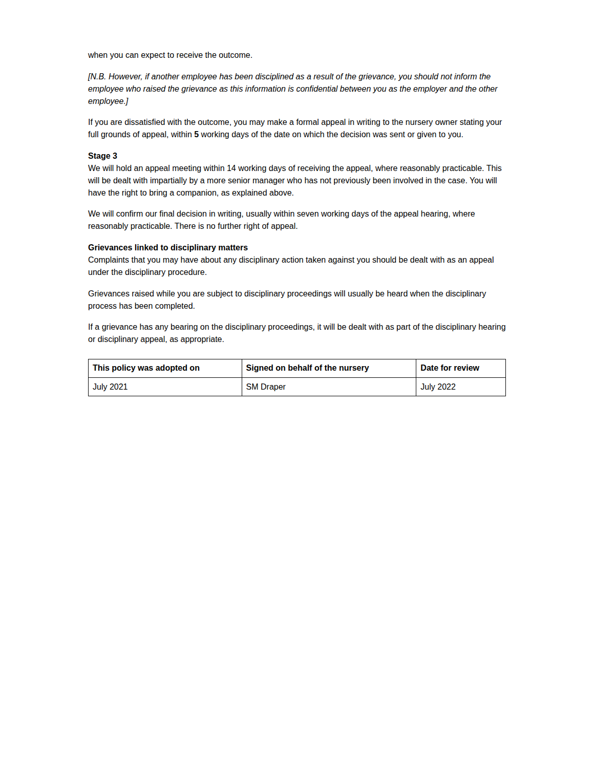when you can expect to receive the outcome.
[N.B. However, if another employee has been disciplined as a result of the grievance, you should not inform the employee who raised the grievance as this information is confidential between you as the employer and the other employee.]
If you are dissatisfied with the outcome, you may make a formal appeal in writing to the nursery owner stating your full grounds of appeal, within 5 working days of the date on which the decision was sent or given to you.
Stage 3
We will hold an appeal meeting within 14 working days of receiving the appeal, where reasonably practicable. This will be dealt with impartially by a more senior manager who has not previously been involved in the case. You will have the right to bring a companion, as explained above.
We will confirm our final decision in writing, usually within seven working days of the appeal hearing, where reasonably practicable. There is no further right of appeal.
Grievances linked to disciplinary matters
Complaints that you may have about any disciplinary action taken against you should be dealt with as an appeal under the disciplinary procedure.
Grievances raised while you are subject to disciplinary proceedings will usually be heard when the disciplinary process has been completed.
If a grievance has any bearing on the disciplinary proceedings, it will be dealt with as part of the disciplinary hearing or disciplinary appeal, as appropriate.
| This policy was adopted on | Signed on behalf of the nursery | Date for review |
| --- | --- | --- |
| July 2021 | SM Draper | July 2022 |